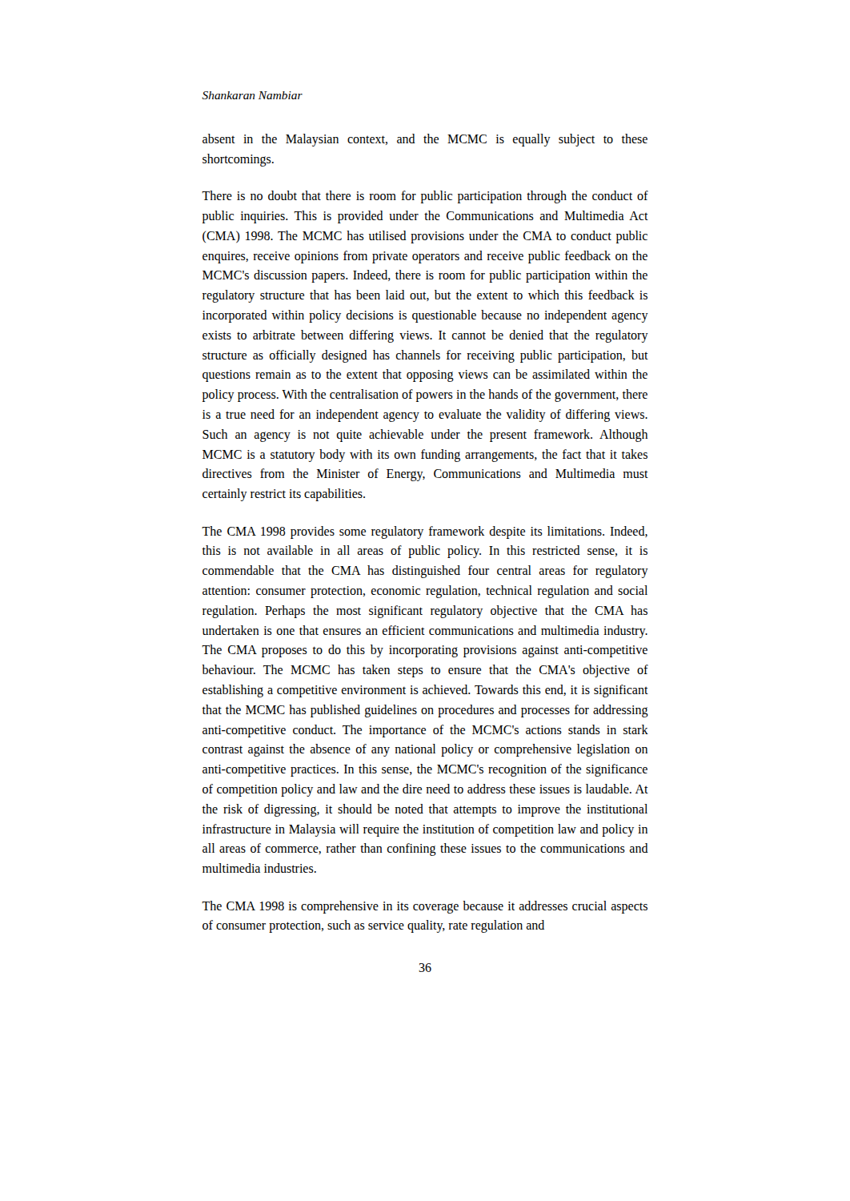Shankaran Nambiar
absent in the Malaysian context, and the MCMC is equally subject to these shortcomings.
There is no doubt that there is room for public participation through the conduct of public inquiries. This is provided under the Communications and Multimedia Act (CMA) 1998. The MCMC has utilised provisions under the CMA to conduct public enquires, receive opinions from private operators and receive public feedback on the MCMC's discussion papers. Indeed, there is room for public participation within the regulatory structure that has been laid out, but the extent to which this feedback is incorporated within policy decisions is questionable because no independent agency exists to arbitrate between differing views. It cannot be denied that the regulatory structure as officially designed has channels for receiving public participation, but questions remain as to the extent that opposing views can be assimilated within the policy process. With the centralisation of powers in the hands of the government, there is a true need for an independent agency to evaluate the validity of differing views. Such an agency is not quite achievable under the present framework. Although MCMC is a statutory body with its own funding arrangements, the fact that it takes directives from the Minister of Energy, Communications and Multimedia must certainly restrict its capabilities.
The CMA 1998 provides some regulatory framework despite its limitations. Indeed, this is not available in all areas of public policy. In this restricted sense, it is commendable that the CMA has distinguished four central areas for regulatory attention: consumer protection, economic regulation, technical regulation and social regulation. Perhaps the most significant regulatory objective that the CMA has undertaken is one that ensures an efficient communications and multimedia industry. The CMA proposes to do this by incorporating provisions against anti-competitive behaviour. The MCMC has taken steps to ensure that the CMA's objective of establishing a competitive environment is achieved. Towards this end, it is significant that the MCMC has published guidelines on procedures and processes for addressing anti-competitive conduct. The importance of the MCMC's actions stands in stark contrast against the absence of any national policy or comprehensive legislation on anti-competitive practices. In this sense, the MCMC's recognition of the significance of competition policy and law and the dire need to address these issues is laudable. At the risk of digressing, it should be noted that attempts to improve the institutional infrastructure in Malaysia will require the institution of competition law and policy in all areas of commerce, rather than confining these issues to the communications and multimedia industries.
The CMA 1998 is comprehensive in its coverage because it addresses crucial aspects of consumer protection, such as service quality, rate regulation and
36